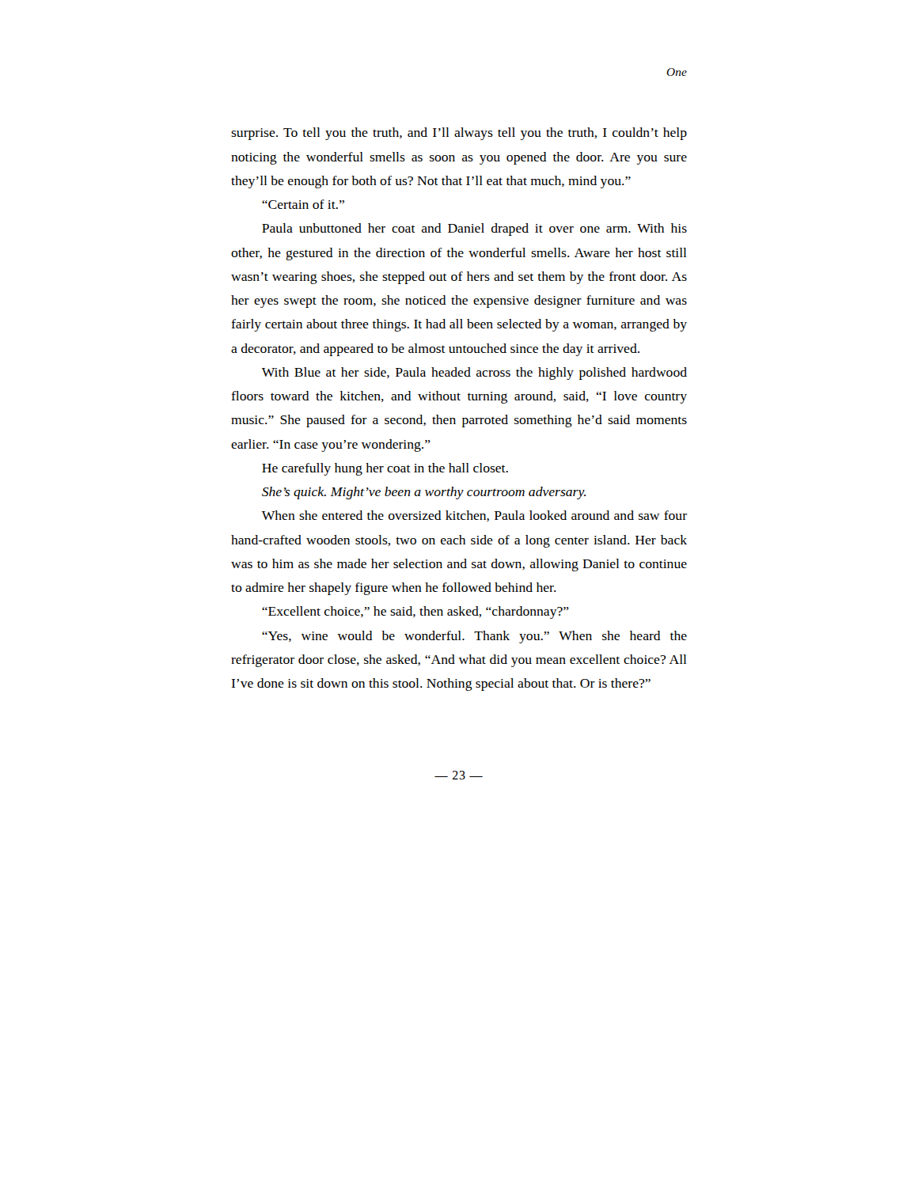One
surprise. To tell you the truth, and I’ll always tell you the truth, I couldn’t help noticing the wonderful smells as soon as you opened the door. Are you sure they’ll be enough for both of us? Not that I’ll eat that much, mind you.”
“Certain of it.”
Paula unbuttoned her coat and Daniel draped it over one arm. With his other, he gestured in the direction of the wonderful smells. Aware her host still wasn’t wearing shoes, she stepped out of hers and set them by the front door. As her eyes swept the room, she noticed the expensive designer furniture and was fairly certain about three things. It had all been selected by a woman, arranged by a decorator, and appeared to be almost untouched since the day it arrived.
With Blue at her side, Paula headed across the highly polished hardwood floors toward the kitchen, and without turning around, said, “I love country music.” She paused for a second, then parroted something he’d said moments earlier. “In case you’re wondering.”
He carefully hung her coat in the hall closet.
She’s quick. Might’ve been a worthy courtroom adversary.
When she entered the oversized kitchen, Paula looked around and saw four hand-crafted wooden stools, two on each side of a long center island. Her back was to him as she made her selection and sat down, allowing Daniel to continue to admire her shapely figure when he followed behind her.
“Excellent choice,” he said, then asked, “chardonnay?”
“Yes, wine would be wonderful. Thank you.” When she heard the refrigerator door close, she asked, “And what did you mean excellent choice? All I’ve done is sit down on this stool. Nothing special about that. Or is there?”
— 23 —